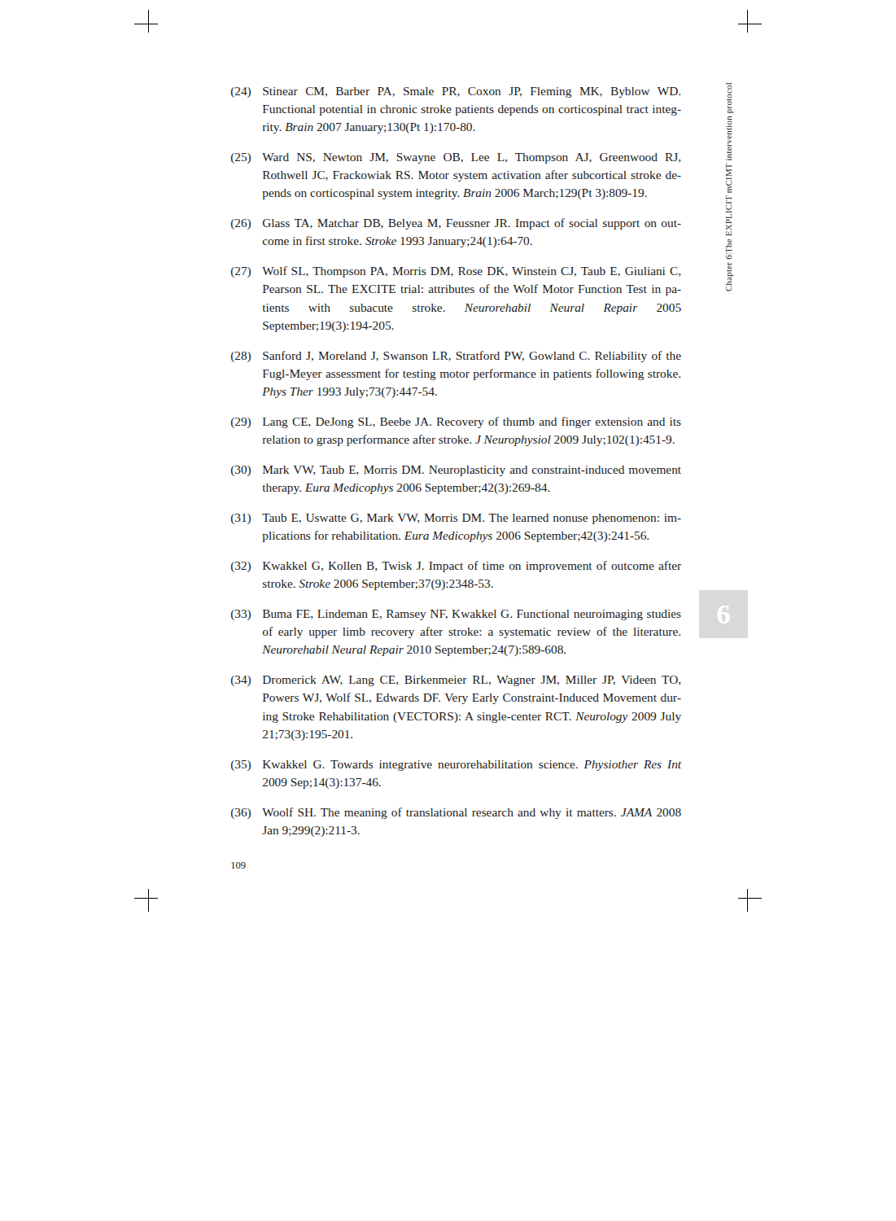Chapter 6|The EXPLICIT mCIMT intervention protocol
6
(24) Stinear CM, Barber PA, Smale PR, Coxon JP, Fleming MK, Byblow WD. Functional potential in chronic stroke patients depends on corticospinal tract integrity. Brain 2007 January;130(Pt 1):170-80.
(25) Ward NS, Newton JM, Swayne OB, Lee L, Thompson AJ, Greenwood RJ, Rothwell JC, Frackowiak RS. Motor system activation after subcortical stroke depends on corticospinal system integrity. Brain 2006 March;129(Pt 3):809-19.
(26) Glass TA, Matchar DB, Belyea M, Feussner JR. Impact of social support on outcome in first stroke. Stroke 1993 January;24(1):64-70.
(27) Wolf SL, Thompson PA, Morris DM, Rose DK, Winstein CJ, Taub E, Giuliani C, Pearson SL. The EXCITE trial: attributes of the Wolf Motor Function Test in patients with subacute stroke. Neurorehabil Neural Repair 2005 September;19(3):194-205.
(28) Sanford J, Moreland J, Swanson LR, Stratford PW, Gowland C. Reliability of the Fugl-Meyer assessment for testing motor performance in patients following stroke. Phys Ther 1993 July;73(7):447-54.
(29) Lang CE, DeJong SL, Beebe JA. Recovery of thumb and finger extension and its relation to grasp performance after stroke. J Neurophysiol 2009 July;102(1):451-9.
(30) Mark VW, Taub E, Morris DM. Neuroplasticity and constraint-induced movement therapy. Eura Medicophys 2006 September;42(3):269-84.
(31) Taub E, Uswatte G, Mark VW, Morris DM. The learned nonuse phenomenon: implications for rehabilitation. Eura Medicophys 2006 September;42(3):241-56.
(32) Kwakkel G, Kollen B, Twisk J. Impact of time on improvement of outcome after stroke. Stroke 2006 September;37(9):2348-53.
(33) Buma FE, Lindeman E, Ramsey NF, Kwakkel G. Functional neuroimaging studies of early upper limb recovery after stroke: a systematic review of the literature. Neurorehabil Neural Repair 2010 September;24(7):589-608.
(34) Dromerick AW, Lang CE, Birkenmeier RL, Wagner JM, Miller JP, Videen TO, Powers WJ, Wolf SL, Edwards DF. Very Early Constraint-Induced Movement during Stroke Rehabilitation (VECTORS): A single-center RCT. Neurology 2009 July 21;73(3):195-201.
(35) Kwakkel G. Towards integrative neurorehabilitation science. Physiother Res Int 2009 Sep;14(3):137-46.
(36) Woolf SH. The meaning of translational research and why it matters. JAMA 2008 Jan 9;299(2):211-3.
109